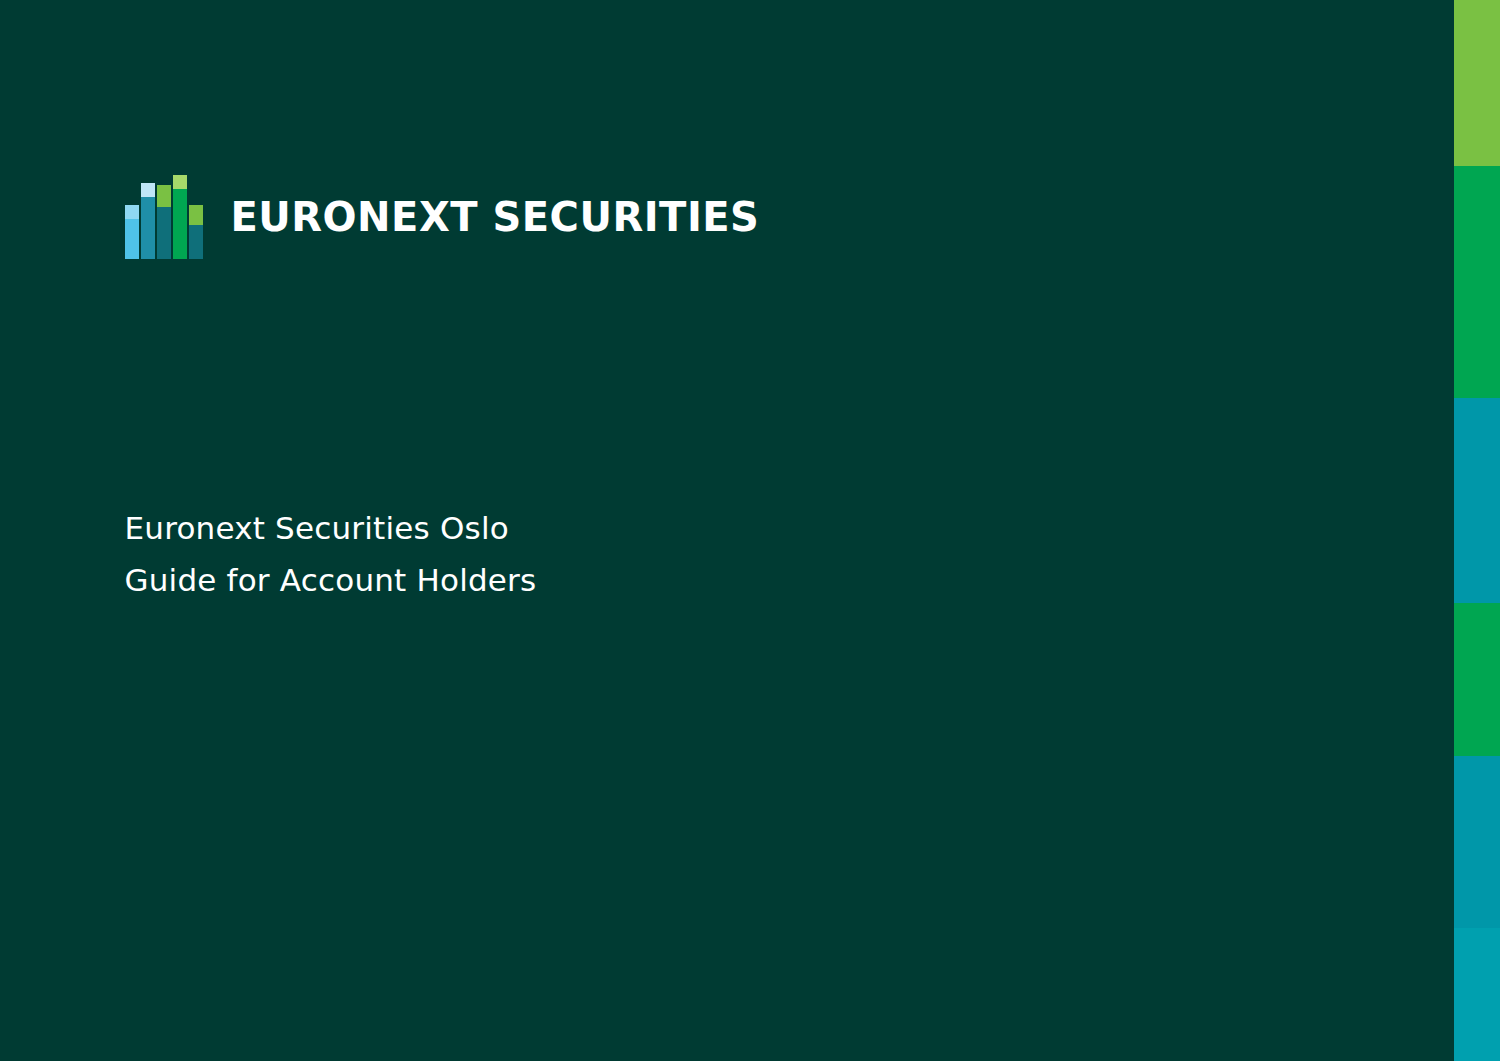EURONEXT SECURITIES
Euronext Securities Oslo
Guide for Account Holders